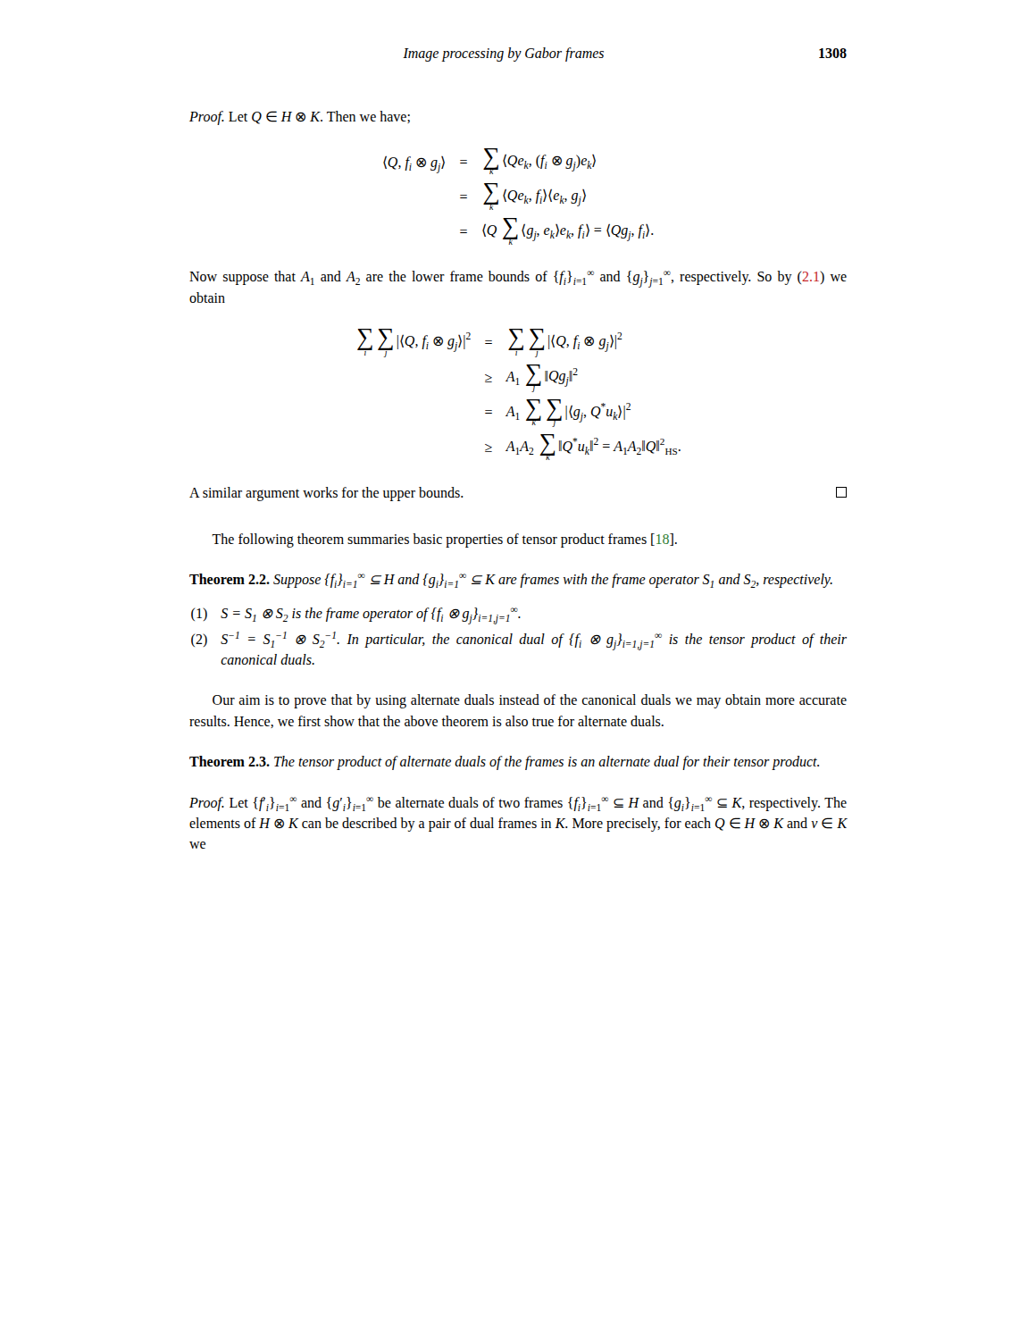Image processing by Gabor frames 1308
Proof. Let Q ∈ H ⊗ K. Then we have;
| ⟨ Q , f i ⊗ g j ⟩ | = | ∑ k ⟨ Qe k , ( f i ⊗ g j ) e k ⟩ |
| | = | ∑ k ⟨ Qe k , f i ⟩⟨ e k , g j ⟩ |
| | = | ⟨ Q ∑ k ⟨ g j , e k ⟩ e k , f i ⟩ = ⟨ Qg j , f i ⟩. |
Now suppose that A1 and A2 are the lower frame bounds of {fi}i=1∞ and {gj}j=1∞, respectively. So by (2.1) we obtain
| ∑ i ∑ j /⟨ Q , f i ⊗ g j ⟩/ 2 | = | ∑ i ∑ j /⟨ Q , f i ⊗ g j ⟩/ 2 |
| | ≥ | A 1 ∑ j ‖ Qg j ‖ 2 |
| | = | A 1 ∑ k ∑ j /⟨ g j , Q * u k ⟩/ 2 |
| | ≥ | A 1 A 2 ∑ k ‖ Q * u k ‖ 2 = A 1 A 2 ‖ Q ‖ 2 HS . |
A similar argument works for the upper bounds.
The following theorem summaries basic properties of tensor product frames [18].
Theorem 2.2. Suppose {fi}i=1∞ ⊆ H and {gi}i=1∞ ⊆ K are frames with the frame operator S1 and S2, respectively.
(1) S = S1 ⊗ S2 is the frame operator of {fi ⊗ gj}i=1,j=1∞.
(2) S−1 = S1−1 ⊗ S2−1. In particular, the canonical dual of {fi ⊗ gj}i=1,j=1∞ is the tensor product of their canonical duals.
Our aim is to prove that by using alternate duals instead of the canonical duals we may obtain more accurate results. Hence, we first show that the above theorem is also true for alternate duals.
Theorem 2.3. The tensor product of alternate duals of the frames is an alternate dual for their tensor product.
Proof. Let {f′i}i=1∞ and {g′i}i=1∞ be alternate duals of two frames {fi}i=1∞ ⊆ H and {gi}i=1∞ ⊆ K, respectively. The elements of H ⊗ K can be described by a pair of dual frames in K. More precisely, for each Q ∈ H ⊗ K and v ∈ K we